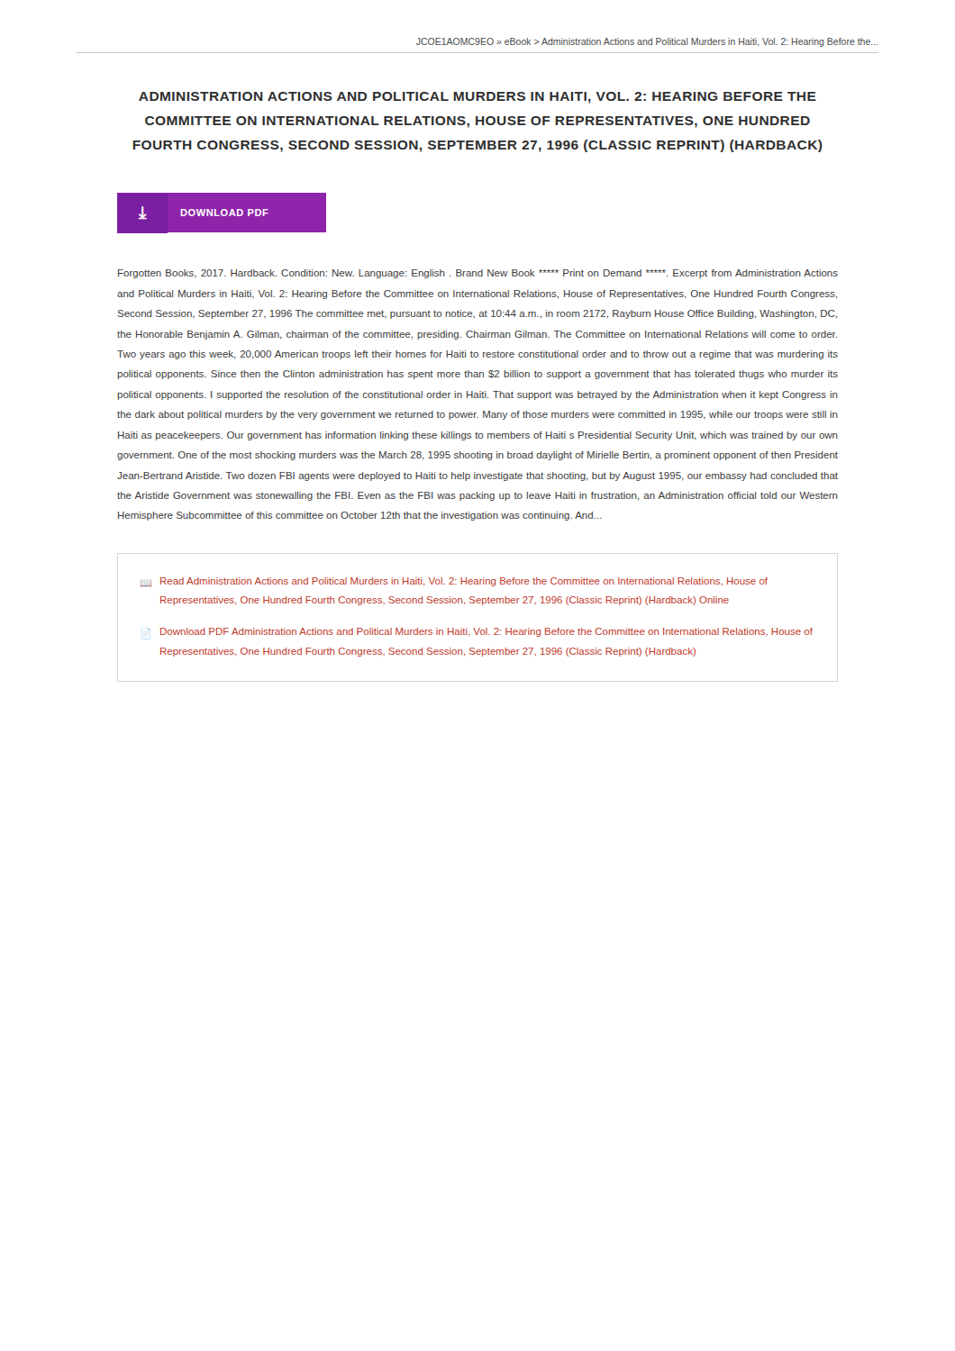JCOE1AOMC9EO » eBook > Administration Actions and Political Murders in Haiti, Vol. 2: Hearing Before the...
ADMINISTRATION ACTIONS AND POLITICAL MURDERS IN HAITI, VOL. 2: HEARING BEFORE THE COMMITTEE ON INTERNATIONAL RELATIONS, HOUSE OF REPRESENTATIVES, ONE HUNDRED FOURTH CONGRESS, SECOND SESSION, SEPTEMBER 27, 1996 (CLASSIC REPRINT) (HARDBACK)
⤓DOWNLOAD PDF
Forgotten Books, 2017. Hardback. Condition: New. Language: English . Brand New Book ***** Print on Demand *****. Excerpt from Administration Actions and Political Murders in Haiti, Vol. 2: Hearing Before the Committee on International Relations, House of Representatives, One Hundred Fourth Congress, Second Session, September 27, 1996 The committee met, pursuant to notice, at 10:44 a.m., in room 2172, Rayburn House Office Building, Washington, DC, the Honorable Benjamin A. Gilman, chairman of the committee, presiding. Chairman Gilman. The Committee on International Relations will come to order. Two years ago this week, 20,000 American troops left their homes for Haiti to restore constitutional order and to throw out a regime that was murdering its political opponents. Since then the Clinton administration has spent more than $2 billion to support a government that has tolerated thugs who murder its political opponents. I supported the resolution of the constitutional order in Haiti. That support was betrayed by the Administration when it kept Congress in the dark about political murders by the very government we returned to power. Many of those murders were committed in 1995, while our troops were still in Haiti as peacekeepers. Our government has information linking these killings to members of Haiti s Presidential Security Unit, which was trained by our own government. One of the most shocking murders was the March 28, 1995 shooting in broad daylight of Mirielle Bertin, a prominent opponent of then President Jean-Bertrand Aristide. Two dozen FBI agents were deployed to Haiti to help investigate that shooting, but by August 1995, our embassy had concluded that the Aristide Government was stonewalling the FBI. Even as the FBI was packing up to leave Haiti in frustration, an Administration official told our Western Hemisphere Subcommittee of this committee on October 12th that the investigation was continuing. And...
📖Read Administration Actions and Political Murders in Haiti, Vol. 2: Hearing Before the Committee on International Relations, House of Representatives, One Hundred Fourth Congress, Second Session, September 27, 1996 (Classic Reprint) (Hardback) Online
📄Download PDF Administration Actions and Political Murders in Haiti, Vol. 2: Hearing Before the Committee on International Relations, House of Representatives, One Hundred Fourth Congress, Second Session, September 27, 1996 (Classic Reprint) (Hardback)